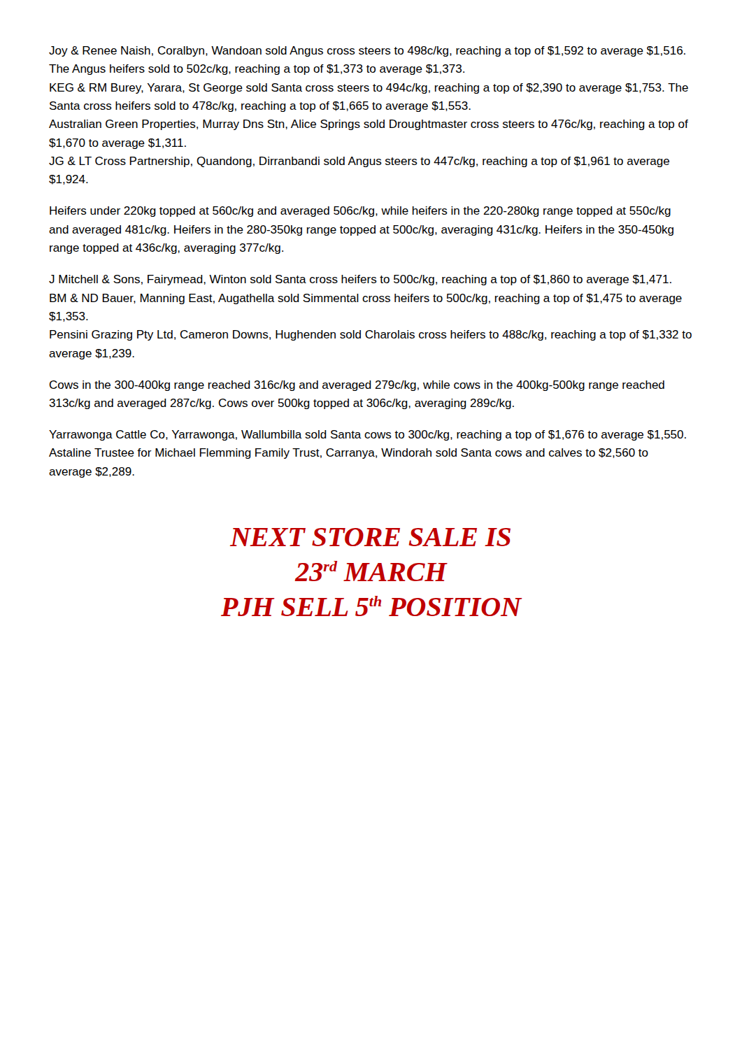Joy & Renee Naish, Coralbyn, Wandoan sold Angus cross steers to 498c/kg, reaching a top of $1,592 to average $1,516. The Angus heifers sold to 502c/kg, reaching a top of $1,373 to average $1,373.
KEG & RM Burey, Yarara, St George sold Santa cross steers to 494c/kg, reaching a top of $2,390 to average $1,753. The Santa cross heifers sold to 478c/kg, reaching a top of $1,665 to average $1,553.
Australian Green Properties, Murray Dns Stn, Alice Springs sold Droughtmaster cross steers to 476c/kg, reaching a top of $1,670 to average $1,311.
JG & LT Cross Partnership, Quandong, Dirranbandi sold Angus steers to 447c/kg, reaching a top of $1,961 to average $1,924.
Heifers under 220kg topped at 560c/kg and averaged 506c/kg, while heifers in the 220-280kg range topped at 550c/kg and averaged 481c/kg. Heifers in the 280-350kg range topped at 500c/kg, averaging 431c/kg. Heifers in the 350-450kg range topped at 436c/kg, averaging 377c/kg.
J Mitchell & Sons, Fairymead, Winton sold Santa cross heifers to 500c/kg, reaching a top of $1,860 to average $1,471.
BM & ND Bauer, Manning East, Augathella sold Simmental cross heifers to 500c/kg, reaching a top of $1,475 to average $1,353.
Pensini Grazing Pty Ltd, Cameron Downs, Hughenden sold Charolais cross heifers to 488c/kg, reaching a top of $1,332 to average $1,239.
Cows in the 300-400kg range reached 316c/kg and averaged 279c/kg, while cows in the 400kg-500kg range reached 313c/kg and averaged 287c/kg. Cows over 500kg topped at 306c/kg, averaging 289c/kg.
Yarrawonga Cattle Co, Yarrawonga, Wallumbilla sold Santa cows to 300c/kg, reaching a top of $1,676 to average $1,550.
Astaline Trustee for Michael Flemming Family Trust, Carranya, Windorah sold Santa cows and calves to $2,560 to average $2,289.
NEXT STORE SALE IS
23rd MARCH
PJH SELL 5th POSITION